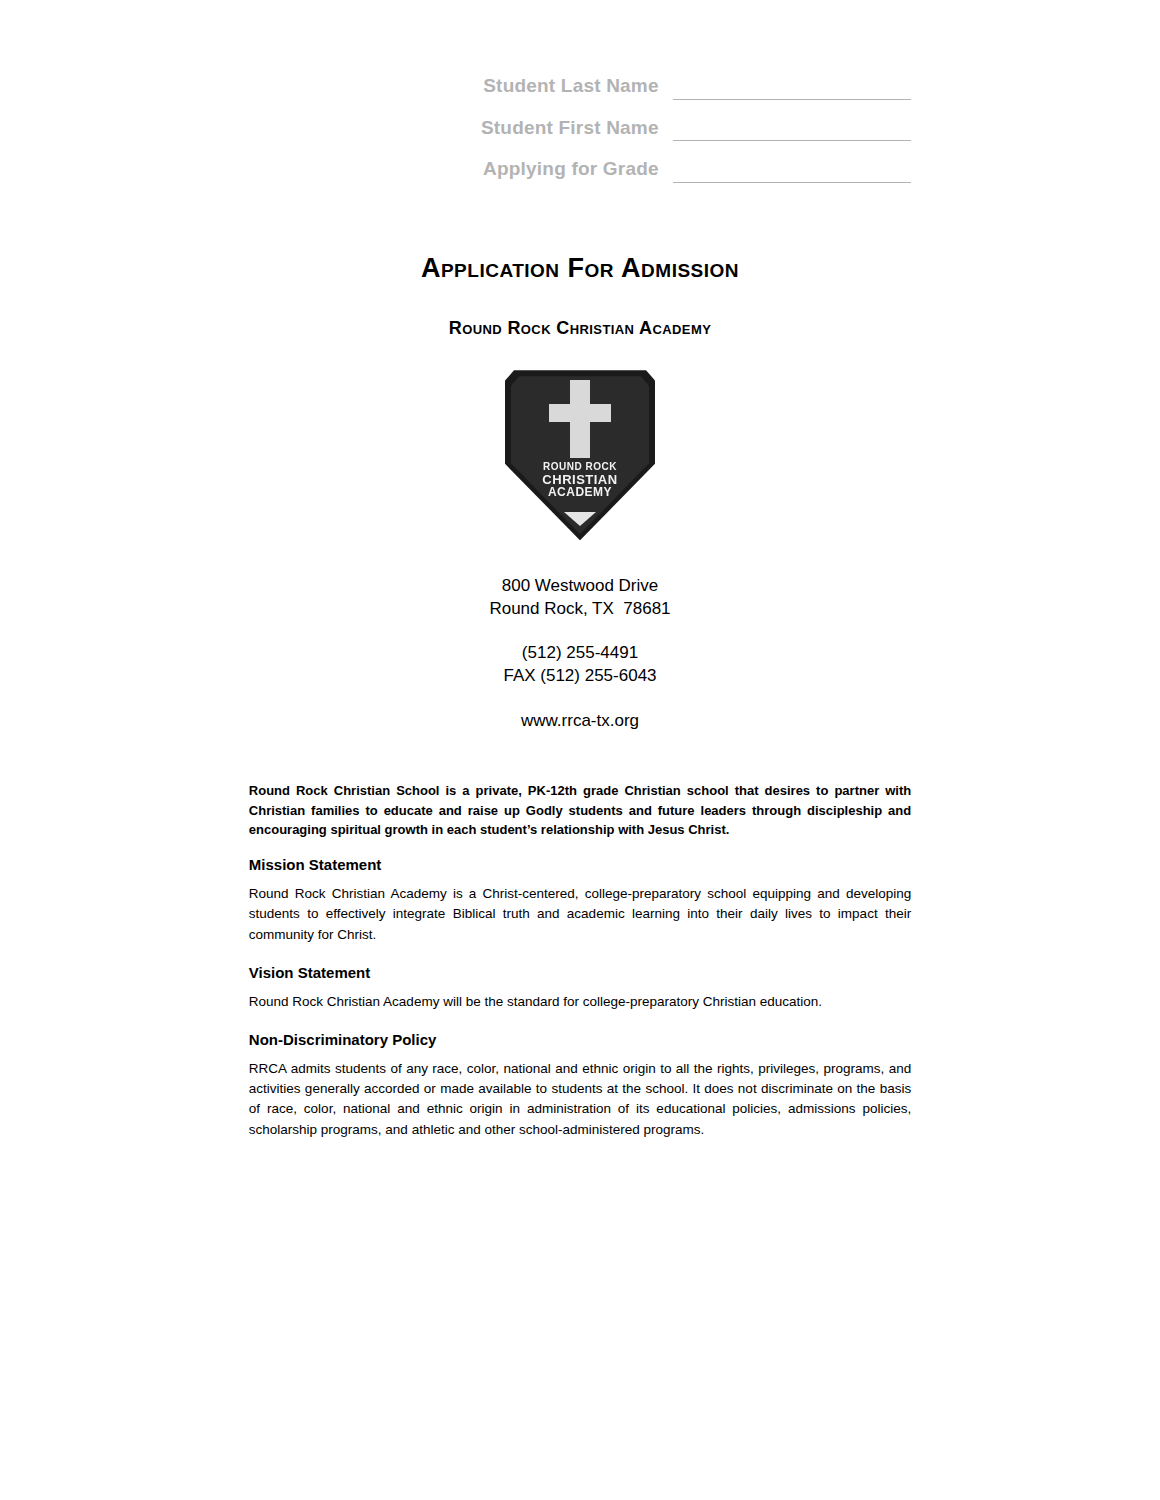| Student Last Name | |
| Student First Name | |
| Applying for Grade | |
Application for Admission
Round Rock Christian Academy
ROUND ROCK
CHRISTIAN
ACADEMY
800 Westwood Drive
Round Rock, TX 78681
(512) 255-4491
FAX (512) 255-6043
www.rrca-tx.org
Round Rock Christian School is a private, PK-12th grade Christian school that desires to partner with Christian families to educate and raise up Godly students and future leaders through discipleship and encouraging spiritual growth in each student’s relationship with Jesus Christ.
Mission Statement
Round Rock Christian Academy is a Christ-centered, college-preparatory school equipping and developing students to effectively integrate Biblical truth and academic learning into their daily lives to impact their community for Christ.
Vision Statement
Round Rock Christian Academy will be the standard for college-preparatory Christian education.
Non-Discriminatory Policy
RRCA admits students of any race, color, national and ethnic origin to all the rights, privileges, programs, and activities generally accorded or made available to students at the school. It does not discriminate on the basis of race, color, national and ethnic origin in administration of its educational policies, admissions policies, scholarship programs, and athletic and other school-administered programs.